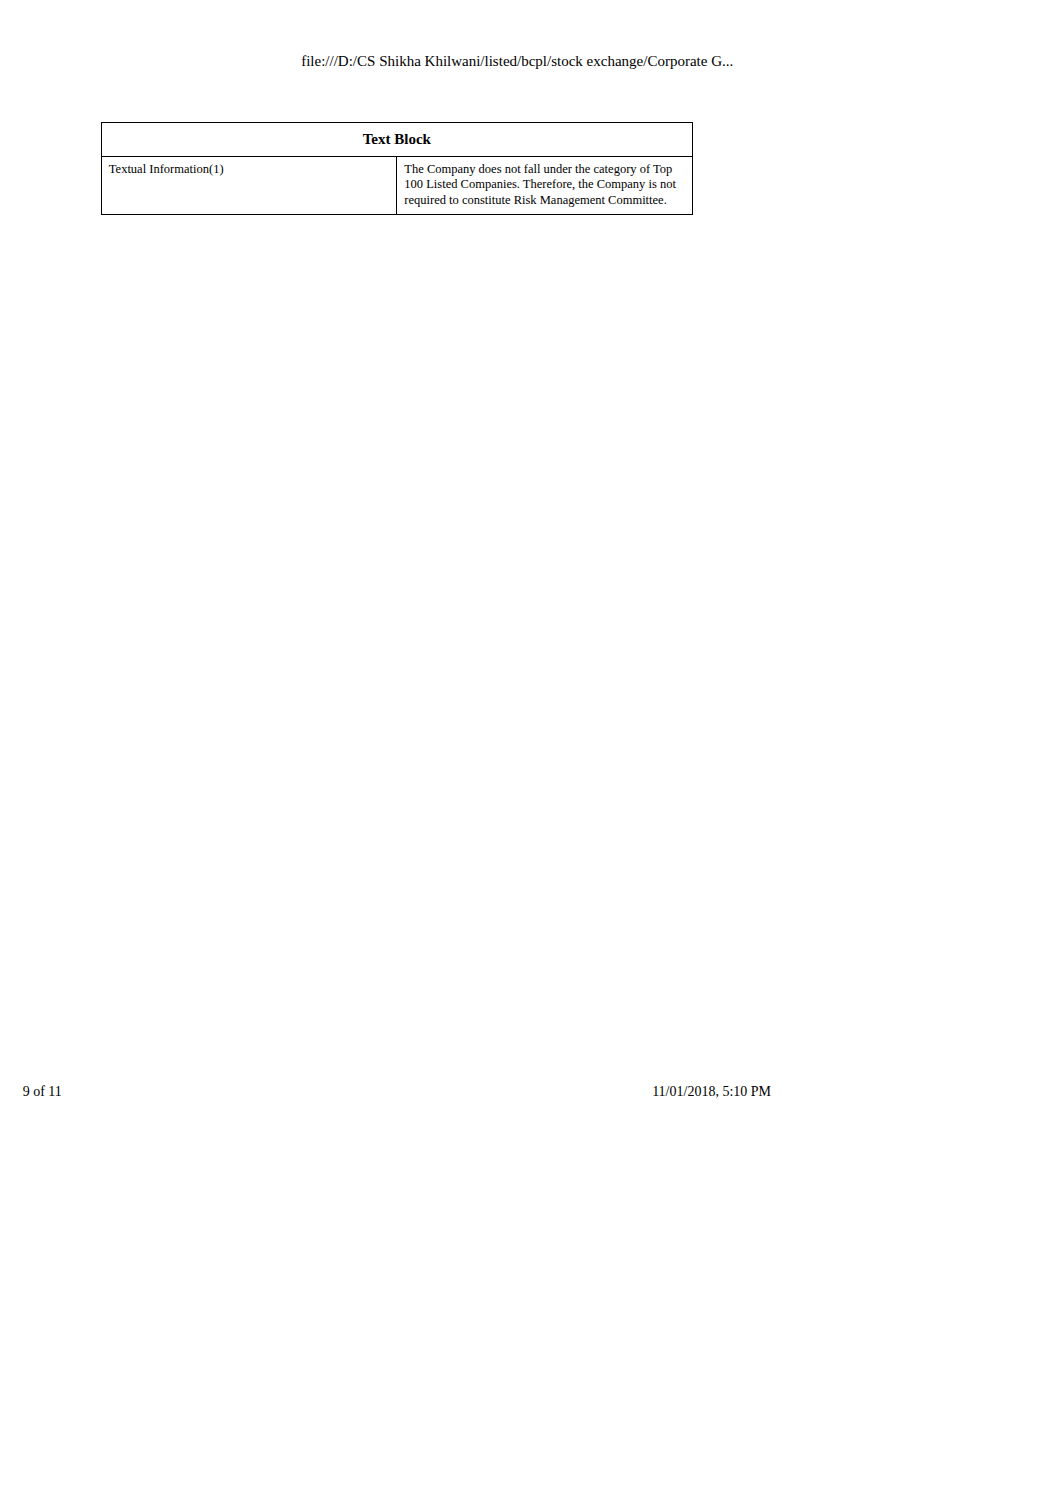file:///D:/CS Shikha Khilwani/listed/bcpl/stock exchange/Corporate G...
| Text Block |
| --- |
| Textual Information(1) | The Company does not fall under the category of Top 100 Listed Companies. Therefore, the Company is not required to constitute Risk Management Committee. |
9 of 11 11/01/2018, 5:10 PM